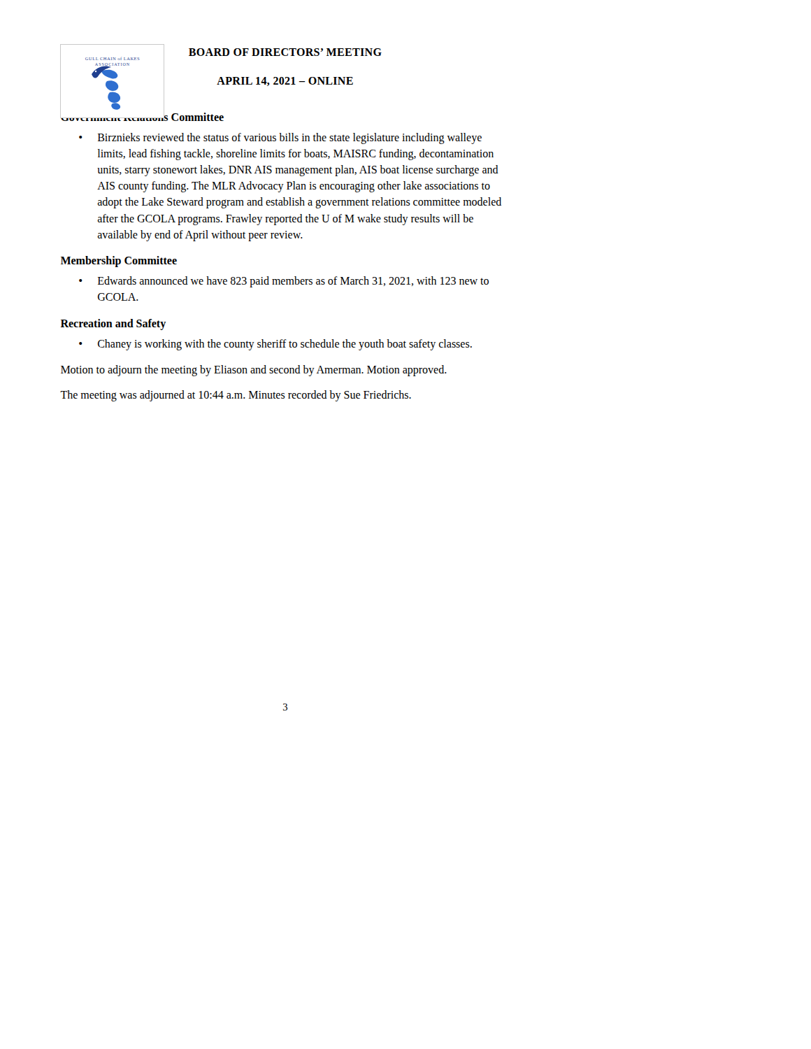GULL CHAIN of LAKES ASSOCIATION
Board of Directors’ Meeting
April 14, 2021 – Online
Government Relations Committee
Birznieks reviewed the status of various bills in the state legislature including walleye limits, lead fishing tackle, shoreline limits for boats, MAISRC funding, decontamination units, starry stonewort lakes, DNR AIS management plan, AIS boat license surcharge and AIS county funding. The MLR Advocacy Plan is encouraging other lake associations to adopt the Lake Steward program and establish a government relations committee modeled after the GCOLA programs. Frawley reported the U of M wake study results will be available by end of April without peer review.
Membership Committee
Edwards announced we have 823 paid members as of March 31, 2021, with 123 new to GCOLA.
Recreation and Safety
Chaney is working with the county sheriff to schedule the youth boat safety classes.
Motion to adjourn the meeting by Eliason and second by Amerman. Motion approved.
The meeting was adjourned at 10:44 a.m. Minutes recorded by Sue Friedrichs.
3